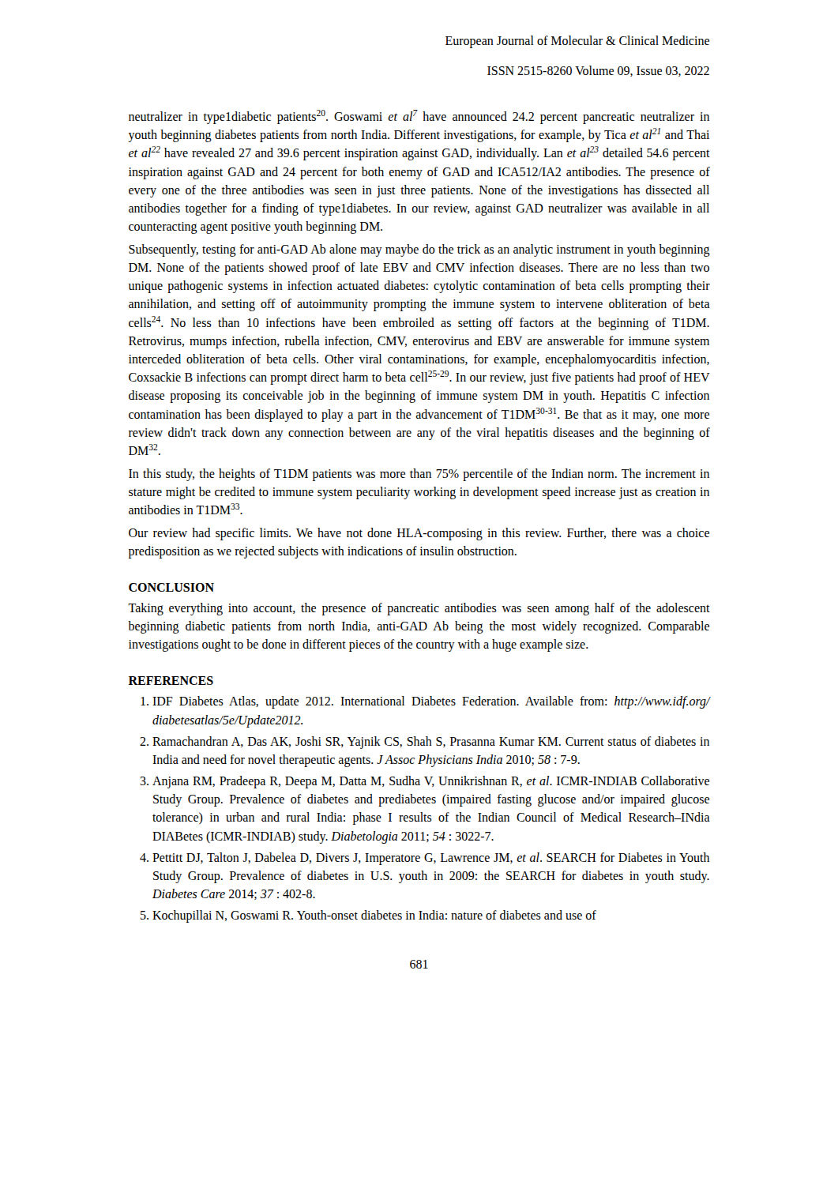European Journal of Molecular & Clinical Medicine ISSN 2515-8260 Volume 09, Issue 03, 2022
neutralizer in type1diabetic patients20. Goswami et al7 have announced 24.2 percent pancreatic neutralizer in youth beginning diabetes patients from north India. Different investigations, for example, by Tica et al21 and Thai et al22 have revealed 27 and 39.6 percent inspiration against GAD, individually. Lan et al23 detailed 54.6 percent inspiration against GAD and 24 percent for both enemy of GAD and ICA512/IA2 antibodies. The presence of every one of the three antibodies was seen in just three patients. None of the investigations has dissected all antibodies together for a finding of type1diabetes. In our review, against GAD neutralizer was available in all counteracting agent positive youth beginning DM.
Subsequently, testing for anti-GAD Ab alone may maybe do the trick as an analytic instrument in youth beginning DM. None of the patients showed proof of late EBV and CMV infection diseases. There are no less than two unique pathogenic systems in infection actuated diabetes: cytolytic contamination of beta cells prompting their annihilation, and setting off of autoimmunity prompting the immune system to intervene obliteration of beta cells24. No less than 10 infections have been embroiled as setting off factors at the beginning of T1DM. Retrovirus, mumps infection, rubella infection, CMV, enterovirus and EBV are answerable for immune system interceded obliteration of beta cells. Other viral contaminations, for example, encephalomyocarditis infection, Coxsackie B infections can prompt direct harm to beta cell25-29. In our review, just five patients had proof of HEV disease proposing its conceivable job in the beginning of immune system DM in youth. Hepatitis C infection contamination has been displayed to play a part in the advancement of T1DM30-31. Be that as it may, one more review didn't track down any connection between are any of the viral hepatitis diseases and the beginning of DM32.
In this study, the heights of T1DM patients was more than 75% percentile of the Indian norm. The increment in stature might be credited to immune system peculiarity working in development speed increase just as creation in antibodies in T1DM33.
Our review had specific limits. We have not done HLA-composing in this review. Further, there was a choice predisposition as we rejected subjects with indications of insulin obstruction.
Conclusion
Taking everything into account, the presence of pancreatic antibodies was seen among half of the adolescent beginning diabetic patients from north India, anti-GAD Ab being the most widely recognized. Comparable investigations ought to be done in different pieces of the country with a huge example size.
References
IDF Diabetes Atlas, update 2012. International Diabetes Federation. Available from: http://www.idf.org/ diabetesatlas/5e/Update2012.
Ramachandran A, Das AK, Joshi SR, Yajnik CS, Shah S, Prasanna Kumar KM. Current status of diabetes in India and need for novel therapeutic agents. J Assoc Physicians India 2010; 58 : 7-9.
Anjana RM, Pradeepa R, Deepa M, Datta M, Sudha V, Unnikrishnan R, et al. ICMR-INDIAB Collaborative Study Group. Prevalence of diabetes and prediabetes (impaired fasting glucose and/or impaired glucose tolerance) in urban and rural India: phase I results of the Indian Council of Medical Research–INdia DIABetes (ICMR-INDIAB) study. Diabetologia 2011; 54 : 3022-7.
Pettitt DJ, Talton J, Dabelea D, Divers J, Imperatore G, Lawrence JM, et al. SEARCH for Diabetes in Youth Study Group. Prevalence of diabetes in U.S. youth in 2009: the SEARCH for diabetes in youth study. Diabetes Care 2014; 37 : 402-8.
Kochupillai N, Goswami R. Youth-onset diabetes in India: nature of diabetes and use of
681